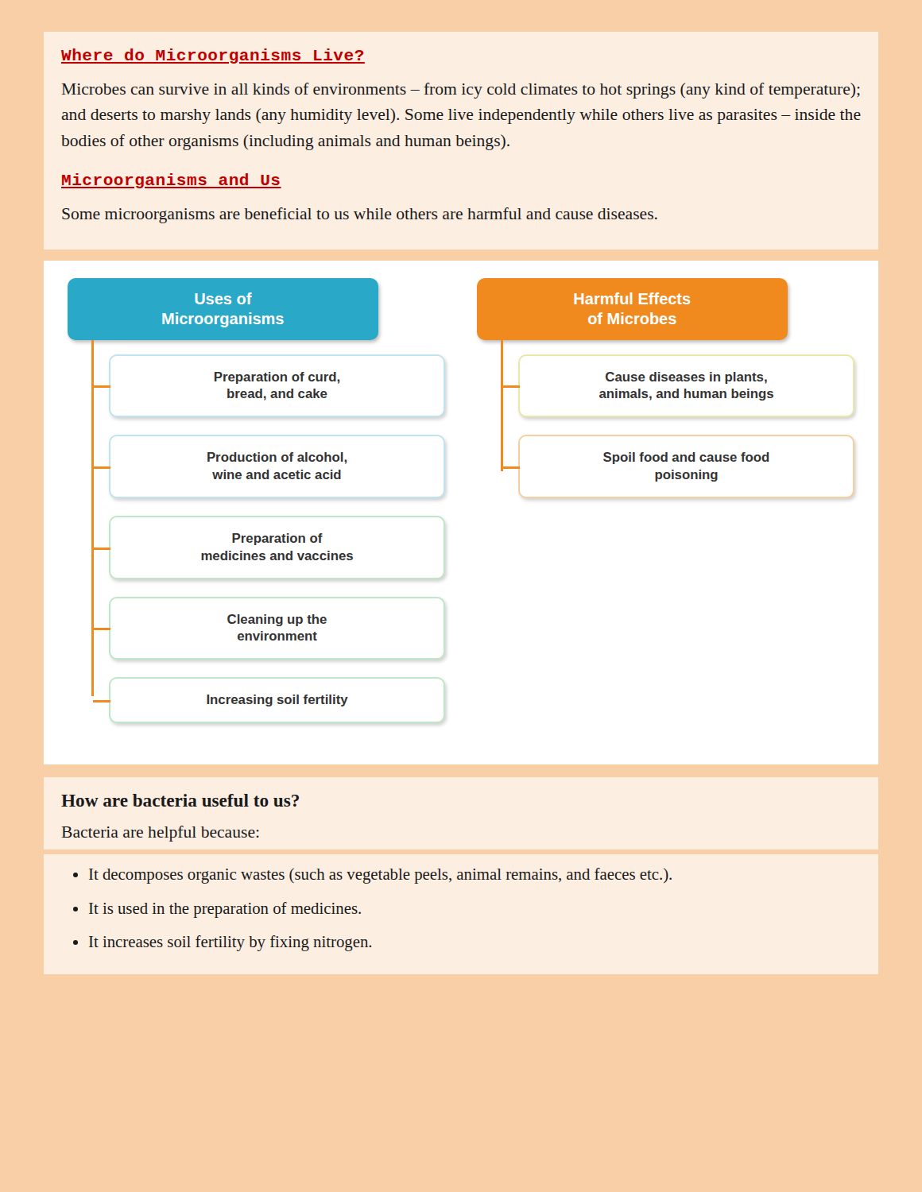Where do Microorganisms Live?
Microbes can survive in all kinds of environments – from icy cold climates to hot springs (any kind of temperature); and deserts to marshy lands (any humidity level). Some live independently while others live as parasites – inside the bodies of other organisms (including animals and human beings).
Microorganisms and Us
Some microorganisms are beneficial to us while others are harmful and cause diseases.
Uses of
Microorganisms
Preparation of curd,
bread, and cake
Production of alcohol,
wine and acetic acid
Preparation of
medicines and vaccines
Cleaning up the
environment
Increasing soil fertility
Harmful Effects
of Microbes
Cause diseases in plants,
animals, and human beings
Spoil food and cause food
poisoning
How are bacteria useful to us?
Bacteria are helpful because:
It decomposes organic wastes (such as vegetable peels, animal remains, and faeces etc.).
It is used in the preparation of medicines.
It increases soil fertility by fixing nitrogen.